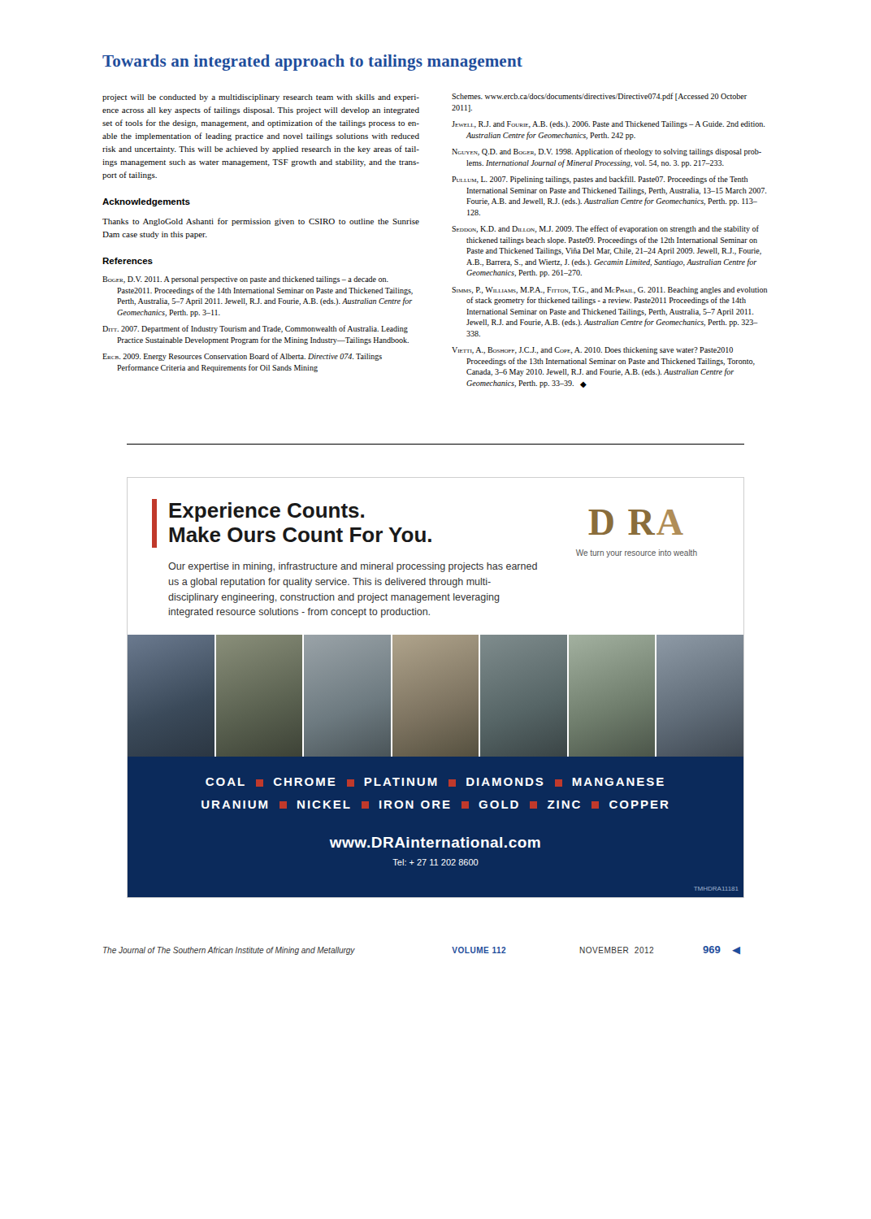Towards an integrated approach to tailings management
project will be conducted by a multidisciplinary research team with skills and experience across all key aspects of tailings disposal. This project will develop an integrated set of tools for the design, management, and optimization of the tailings process to enable the implementation of leading practice and novel tailings solutions with reduced risk and uncertainty. This will be achieved by applied research in the key areas of tailings management such as water management, TSF growth and stability, and the transport of tailings.
Acknowledgements
Thanks to AngloGold Ashanti for permission given to CSIRO to outline the Sunrise Dam case study in this paper.
References
Boger, D.V. 2011. A personal perspective on paste and thickened tailings – a decade on. Paste2011. Proceedings of the 14th International Seminar on Paste and Thickened Tailings, Perth, Australia, 5–7 April 2011. Jewell, R.J. and Fourie, A.B. (eds.). Australian Centre for Geomechanics, Perth. pp. 3–11.
Ditt. 2007. Department of Industry Tourism and Trade, Commonwealth of Australia. Leading Practice Sustainable Development Program for the Mining Industry—Tailings Handbook.
Ercb. 2009. Energy Resources Conservation Board of Alberta. Directive 074. Tailings Performance Criteria and Requirements for Oil Sands Mining
Schemes. www.ercb.ca/docs/documents/directives/Directive074.pdf [Accessed 20 October 2011].
Jewell, R.J. and Fourie, A.B. (eds.). 2006. Paste and Thickened Tailings – A Guide. 2nd edition. Australian Centre for Geomechanics, Perth. 242 pp.
Nguyen, Q.D. and Boger, D.V. 1998. Application of rheology to solving tailings disposal problems. International Journal of Mineral Processing, vol. 54, no. 3. pp. 217–233.
Pullum, L. 2007. Pipelining tailings, pastes and backfill. Paste07. Proceedings of the Tenth International Seminar on Paste and Thickened Tailings, Perth, Australia, 13–15 March 2007. Fourie, A.B. and Jewell, R.J. (eds.). Australian Centre for Geomechanics, Perth. pp. 113–128.
Seddon, K.D. and Dillon, M.J. 2009. The effect of evaporation on strength and the stability of thickened tailings beach slope. Paste09. Proceedings of the 12th International Seminar on Paste and Thickened Tailings, Viña Del Mar, Chile, 21–24 April 2009. Jewell, R.J., Fourie, A.B., Barrera, S., and Wiertz, J. (eds.). Gecamin Limited, Santiago, Australian Centre for Geomechanics, Perth. pp. 261–270.
Simms, P., Williams, M.P.A., Fitton, T.G., and McPhail, G. 2011. Beaching angles and evolution of stack geometry for thickened tailings - a review. Paste2011 Proceedings of the 14th International Seminar on Paste and Thickened Tailings, Perth, Australia, 5–7 April 2011. Jewell, R.J. and Fourie, A.B. (eds.). Australian Centre for Geomechanics, Perth. pp. 323–338.
Vietti, A., Boshoff, J.C.J., and Cope, A. 2010. Does thickening save water? Paste2010 Proceedings of the 13th International Seminar on Paste and Thickened Tailings, Toronto, Canada, 3–6 May 2010. Jewell, R.J. and Fourie, A.B. (eds.). Australian Centre for Geomechanics, Perth. pp. 33–39. ◆
Experience Counts.
Make Ours Count For You.
Our expertise in mining, infrastructure and mineral processing projects has earned us a global reputation for quality service. This is delivered through multi-disciplinary engineering, construction and project management leveraging integrated resource solutions - from concept to production.
D RA
We turn your resource into wealth
COAL CHROME PLATINUM DIAMONDS MANGANESE
URANIUM NICKEL IRON ORE GOLD ZINC COPPER
www.DRAinternational.com
Tel: + 27 11 202 8600
TMHDRA11181
The Journal of The Southern African Institute of Mining and Metallurgy
VOLUME 112
NOVEMBER 2012
969
◀